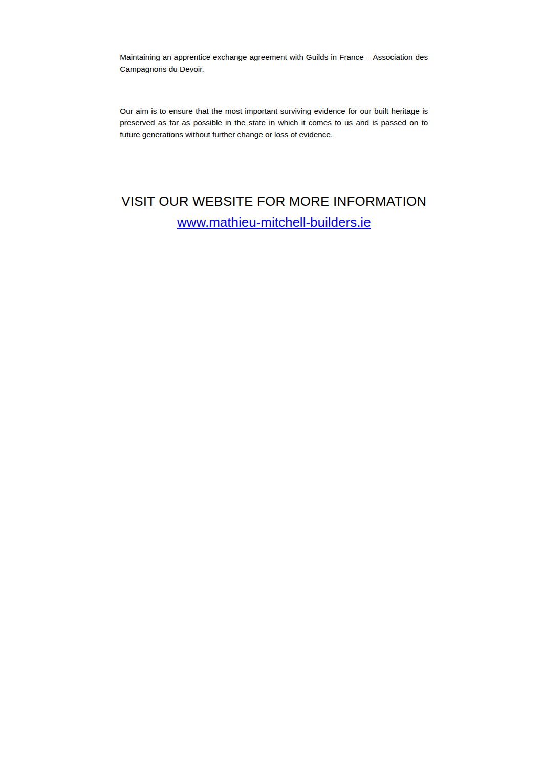Maintaining an apprentice exchange agreement with Guilds in France – Association des Campagnons du Devoir.
Our aim is to ensure that the most important surviving evidence for our built heritage is preserved as far as possible in the state in which it comes to us and is passed on to future generations without further change or loss of evidence.
VISIT OUR WEBSITE FOR MORE INFORMATION
www.mathieu-mitchell-builders.ie